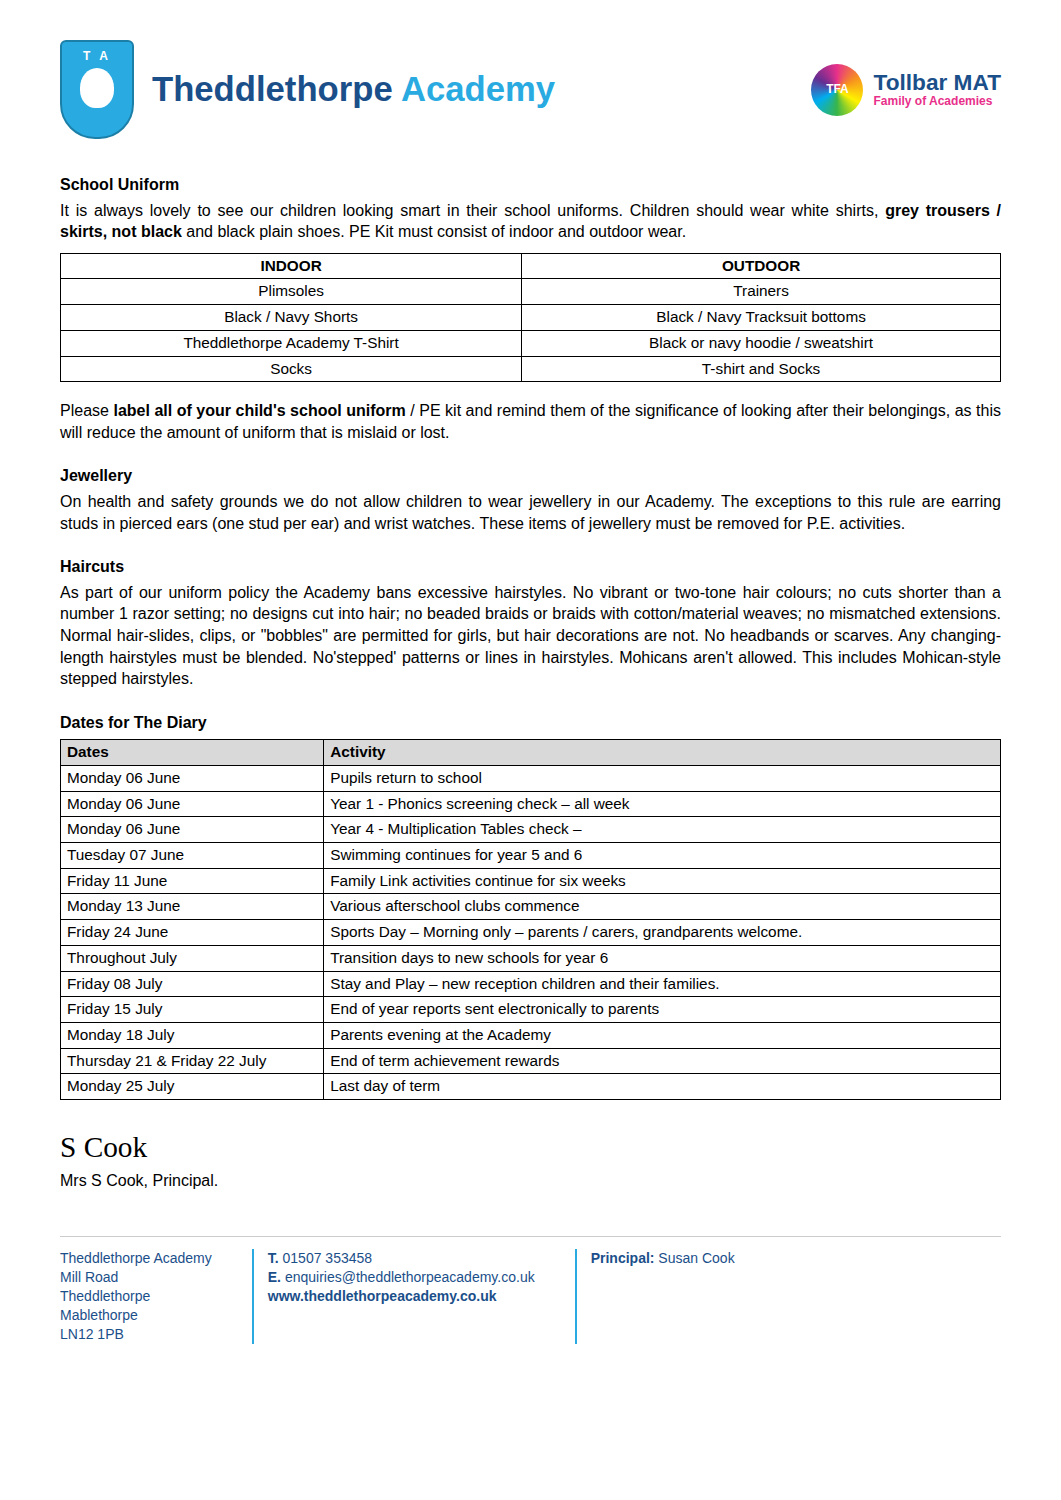T A
Theddlethorpe Academy
TFA
Tollbar MAT
Family of Academies
School Uniform
It is always lovely to see our children looking smart in their school uniforms. Children should wear white shirts, grey trousers / skirts, not black and black plain shoes. PE Kit must consist of indoor and outdoor wear.
| INDOOR | OUTDOOR |
| --- | --- |
| Plimsoles | Trainers |
| Black / Navy Shorts | Black / Navy Tracksuit bottoms |
| Theddlethorpe Academy T-Shirt | Black or navy hoodie / sweatshirt |
| Socks | T-shirt and Socks |
Please label all of your child's school uniform / PE kit and remind them of the significance of looking after their belongings, as this will reduce the amount of uniform that is mislaid or lost.
Jewellery
On health and safety grounds we do not allow children to wear jewellery in our Academy. The exceptions to this rule are earring studs in pierced ears (one stud per ear) and wrist watches. These items of jewellery must be removed for P.E. activities.
Haircuts
As part of our uniform policy the Academy bans excessive hairstyles. No vibrant or two-tone hair colours; no cuts shorter than a number 1 razor setting; no designs cut into hair; no beaded braids or braids with cotton/material weaves; no mismatched extensions. Normal hair-slides, clips, or "bobbles" are permitted for girls, but hair decorations are not. No headbands or scarves. Any changing-length hairstyles must be blended. No'stepped' patterns or lines in hairstyles. Mohicans aren't allowed. This includes Mohican-style stepped hairstyles.
Dates for The Diary
| Dates | Activity |
| --- | --- |
| Monday 06 June | Pupils return to school |
| Monday 06 June | Year 1 - Phonics screening check – all week |
| Monday 06 June | Year 4 - Multiplication Tables check – |
| Tuesday 07 June | Swimming continues for year 5 and 6 |
| Friday 11 June | Family Link activities continue for six weeks |
| Monday 13 June | Various afterschool clubs commence |
| Friday 24 June | Sports Day – Morning only – parents / carers, grandparents welcome. |
| Throughout July | Transition days to new schools for year 6 |
| Friday 08 July | Stay and Play – new reception children and their families. |
| Friday 15 July | End of year reports sent electronically to parents |
| Monday 18 July | Parents evening at the Academy |
| Thursday 21 & Friday 22 July | End of term achievement rewards |
| Monday 25 July | Last day of term |
S Cook
Mrs S Cook, Principal.
Theddlethorpe Academy
Mill Road
Theddlethorpe
Mablethorpe
LN12 1PB
T. 01507 353458
E. enquiries@theddlethorpeacademy.co.uk
www.theddlethorpeacademy.co.uk
Principal: Susan Cook